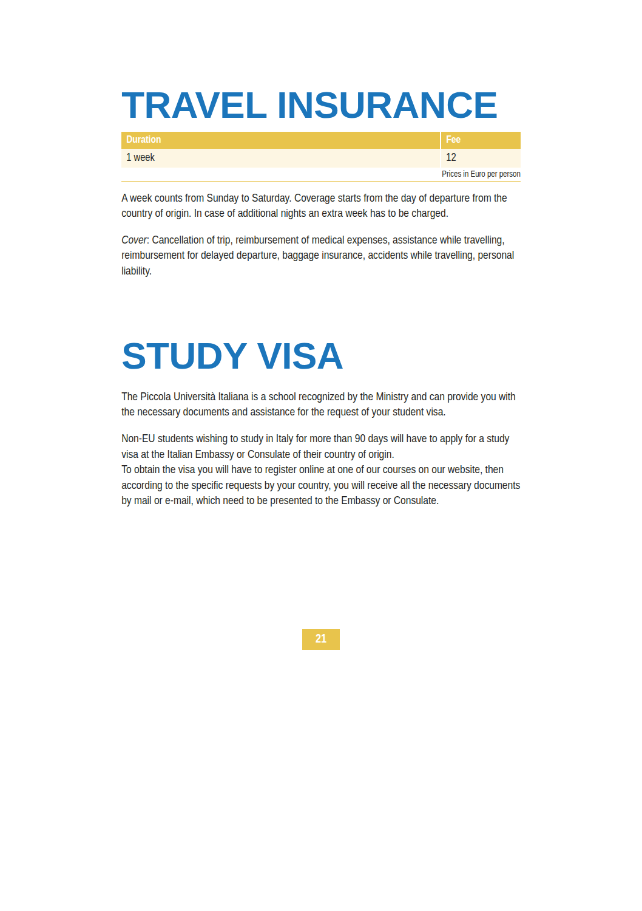Travel Insurance
| Duration | Fee |
| --- | --- |
| 1 week | 12 |
Prices in Euro per person
A week counts from Sunday to Saturday. Coverage starts from the day of departure from the country of origin. In case of additional nights an extra week has to be charged.
Cover: Cancellation of trip, reimbursement of medical expenses, assistance while travelling, reimbursement for delayed departure, baggage insurance, accidents while travelling, personal liability.
Study Visa
The Piccola Università Italiana is a school recognized by the Ministry and can provide you with the necessary documents and assistance for the request of your student visa.
Non-EU students wishing to study in Italy for more than 90 days will have to apply for a study visa at the Italian Embassy or Consulate of their country of origin.
To obtain the visa you will have to register online at one of our courses on our website, then according to the specific requests by your country, you will receive all the necessary documents by mail or e-mail, which need to be presented to the Embassy or Consulate.
21